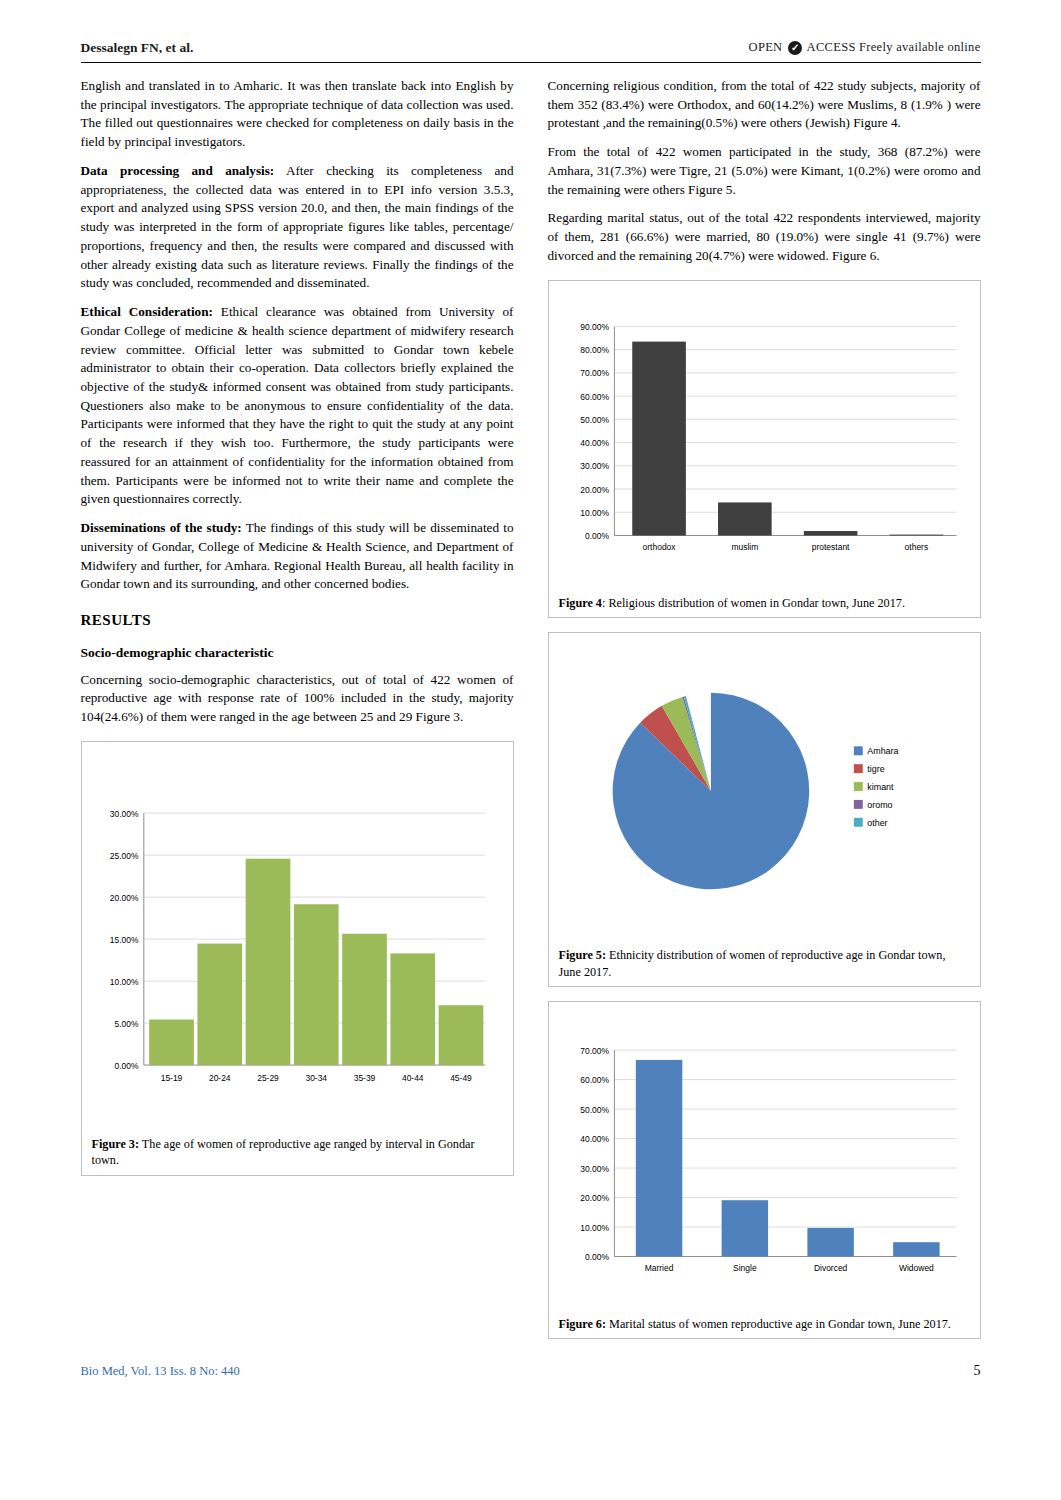Dessalegn FN, et al.
OPEN ✓ ACCESS Freely available online
English and translated in to Amharic. It was then translate back into English by the principal investigators. The appropriate technique of data collection was used. The filled out questionnaires were checked for completeness on daily basis in the field by principal investigators.
Data processing and analysis: After checking its completeness and appropriateness, the collected data was entered in to EPI info version 3.5.3, export and analyzed using SPSS version 20.0, and then, the main findings of the study was interpreted in the form of appropriate figures like tables, percentage/ proportions, frequency and then, the results were compared and discussed with other already existing data such as literature reviews. Finally the findings of the study was concluded, recommended and disseminated.
Ethical Consideration: Ethical clearance was obtained from University of Gondar College of medicine & health science department of midwifery research review committee. Official letter was submitted to Gondar town kebele administrator to obtain their co-operation. Data collectors briefly explained the objective of the study& informed consent was obtained from study participants. Questioners also make to be anonymous to ensure confidentiality of the data. Participants were informed that they have the right to quit the study at any point of the research if they wish too. Furthermore, the study participants were reassured for an attainment of confidentiality for the information obtained from them. Participants were be informed not to write their name and complete the given questionnaires correctly.
Disseminations of the study: The findings of this study will be disseminated to university of Gondar, College of Medicine & Health Science, and Department of Midwifery and further, for Amhara. Regional Health Bureau, all health facility in Gondar town and its surrounding, and other concerned bodies.
RESULTS
Socio-demographic characteristic
Concerning socio-demographic characteristics, out of total of 422 women of reproductive age with response rate of 100% included in the study, majority 104(24.6%) of them were ranged in the age between 25 and 29 Figure 3.
0.00% 5.00% 10.00% 15.00% 20.00% 25.00% 30.00% 15-19 20-24 25-29 30-34 35-39 40-44 45-49
Figure 3: The age of women of reproductive age ranged by interval in Gondar town.
Concerning religious condition, from the total of 422 study subjects, majority of them 352 (83.4%) were Orthodox, and 60(14.2%) were Muslims, 8 (1.9% ) were protestant ,and the remaining(0.5%) were others (Jewish) Figure 4.
From the total of 422 women participated in the study, 368 (87.2%) were Amhara, 31(7.3%) were Tigre, 21 (5.0%) were Kimant, 1(0.2%) were oromo and the remaining were others Figure 5.
Regarding marital status, out of the total 422 respondents interviewed, majority of them, 281 (66.6%) were married, 80 (19.0%) were single 41 (9.7%) were divorced and the remaining 20(4.7%) were widowed. Figure 6.
0.00% 10.00% 20.00% 30.00% 40.00% 50.00% 60.00% 70.00% 80.00% 90.00% orthodox muslim protestant others
Figure 4: Religious distribution of women in Gondar town, June 2017.
Amhara tigre kimant oromo other
Figure 5: Ethnicity distribution of women of reproductive age in Gondar town, June 2017.
0.00% 10.00% 20.00% 30.00% 40.00% 50.00% 60.00% 70.00% Married Single Divorced Widowed
Figure 6: Marital status of women reproductive age in Gondar town, June 2017.
Bio Med, Vol. 13 Iss. 8 No: 440
5